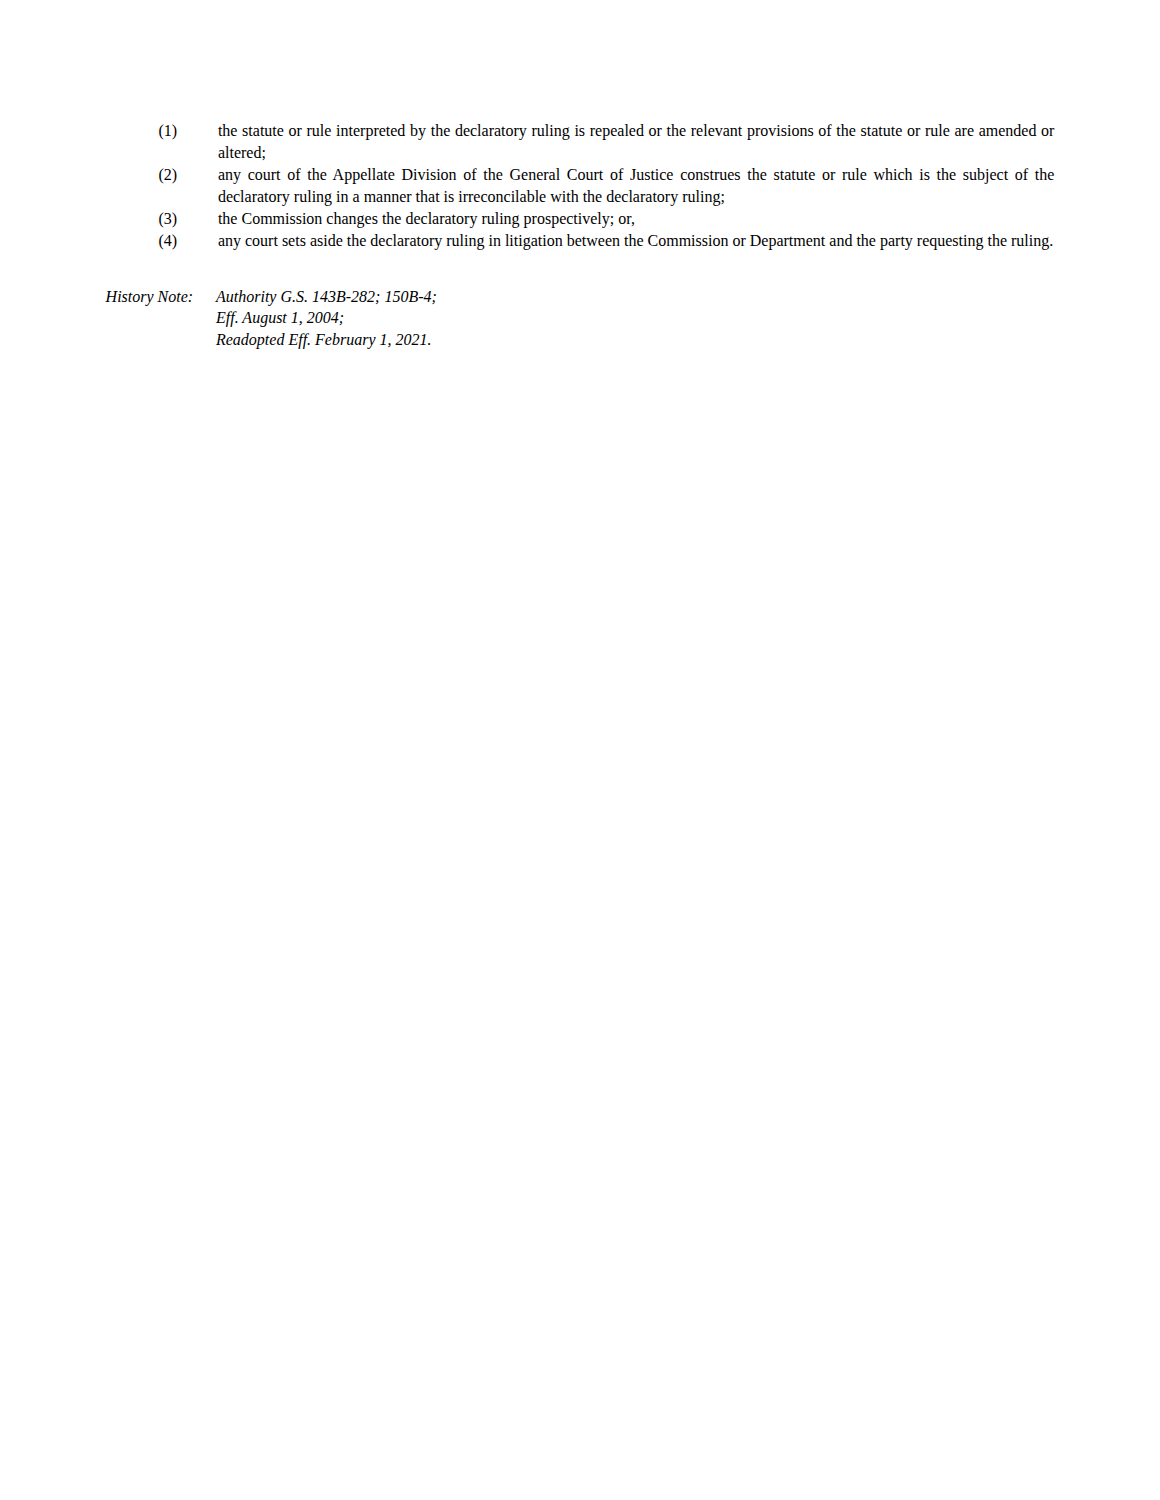(1) the statute or rule interpreted by the declaratory ruling is repealed or the relevant provisions of the statute or rule are amended or altered;
(2) any court of the Appellate Division of the General Court of Justice construes the statute or rule which is the subject of the declaratory ruling in a manner that is irreconcilable with the declaratory ruling;
(3) the Commission changes the declaratory ruling prospectively; or,
(4) any court sets aside the declaratory ruling in litigation between the Commission or Department and the party requesting the ruling.
History Note:
Authority G.S. 143B-282; 150B-4;
Eff. August 1, 2004;
Readopted Eff. February 1, 2021.